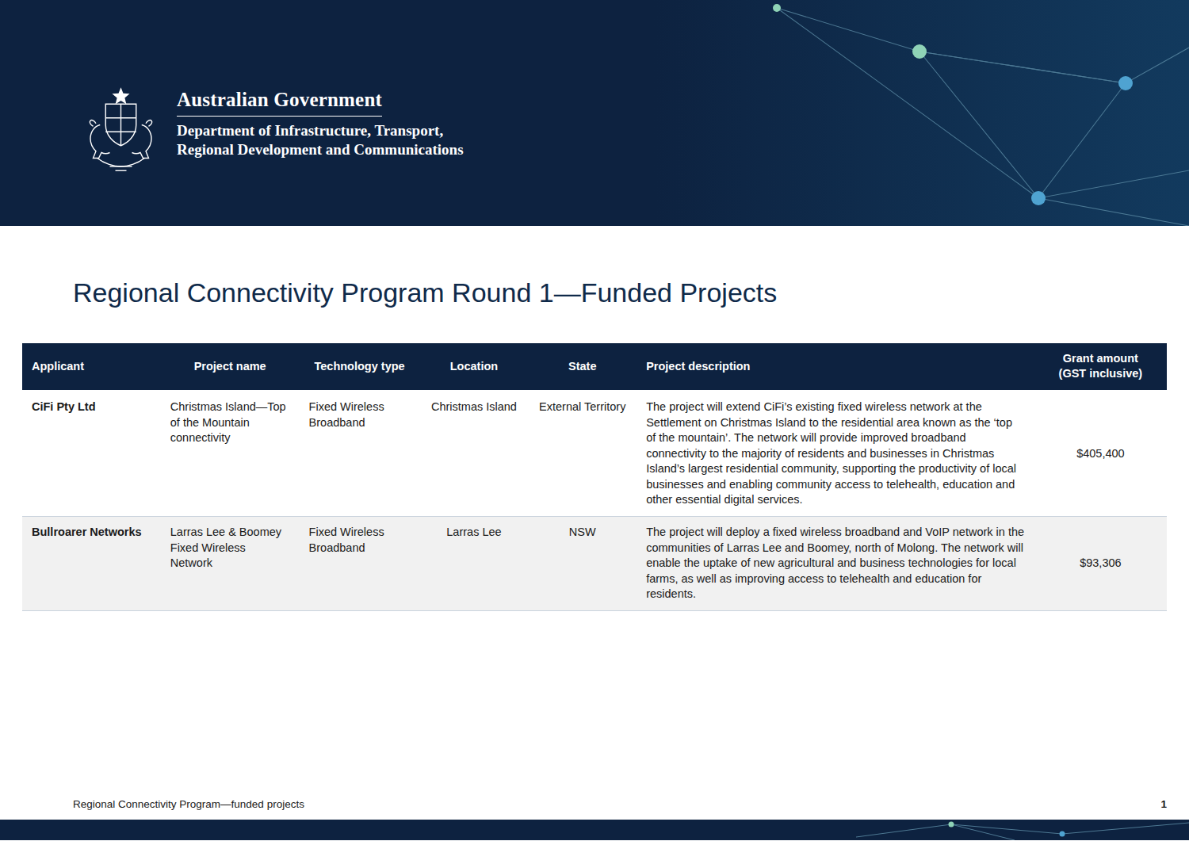Australian Government
Department of Infrastructure, Transport,
Regional Development and Communications
Regional Connectivity Program Round 1—Funded Projects
| Applicant | Project name | Technology type | Location | State | Project description | Grant amount (GST inclusive) |
| --- | --- | --- | --- | --- | --- | --- |
| CiFi Pty Ltd | Christmas Island—Top of the Mountain connectivity | Fixed Wireless Broadband | Christmas Island | External Territory | The project will extend CiFi’s existing fixed wireless network at the Settlement on Christmas Island to the residential area known as the ‘top of the mountain’. The network will provide improved broadband connectivity to the majority of residents and businesses in Christmas Island’s largest residential community, supporting the productivity of local businesses and enabling community access to telehealth, education and other essential digital services. | $405,400 |
| Bullroarer Networks | Larras Lee & Boomey Fixed Wireless Network | Fixed Wireless Broadband | Larras Lee | NSW | The project will deploy a fixed wireless broadband and VoIP network in the communities of Larras Lee and Boomey, north of Molong. The network will enable the uptake of new agricultural and business technologies for local farms, as well as improving access to telehealth and education for residents. | $93,306 |
Regional Connectivity Program—funded projects 1